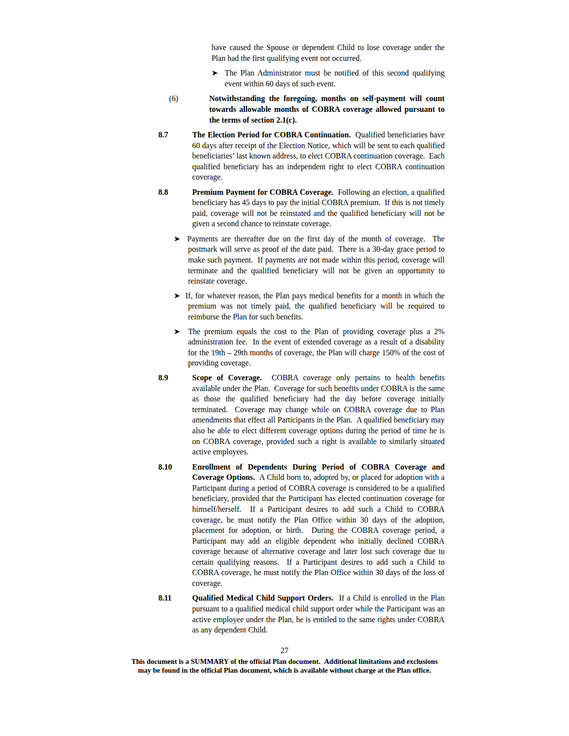have caused the Spouse or dependent Child to lose coverage under the Plan had the first qualifying event not occurred.
➤ The Plan Administrator must be notified of this second qualifying event within 60 days of such event.
(6) Notwithstanding the foregoing, months on self-payment will count towards allowable months of COBRA coverage allowed pursuant to the terms of section 2.1(c).
8.7 The Election Period for COBRA Continuation. Qualified beneficiaries have 60 days after receipt of the Election Notice, which will be sent to each qualified beneficiaries’ last known address, to elect COBRA continuation coverage. Each qualified beneficiary has an independent right to elect COBRA continuation coverage.
8.8 Premium Payment for COBRA Coverage. Following an election, a qualified beneficiary has 45 days to pay the initial COBRA premium. If this is not timely paid, coverage will not be reinstated and the qualified beneficiary will not be given a second chance to reinstate coverage.
➤ Payments are thereafter due on the first day of the month of coverage. The postmark will serve as proof of the date paid. There is a 30-day grace period to make such payment. If payments are not made within this period, coverage will terminate and the qualified beneficiary will not be given an opportunity to reinstate coverage.
➤ If, for whatever reason, the Plan pays medical benefits for a month in which the premium was not timely paid, the qualified beneficiary will be required to reimburse the Plan for such benefits.
➤ The premium equals the cost to the Plan of providing coverage plus a 2% administration fee. In the event of extended coverage as a result of a disability for the 19th – 29th months of coverage, the Plan will charge 150% of the cost of providing coverage.
8.9 Scope of Coverage. COBRA coverage only pertains to health benefits available under the Plan. Coverage for such benefits under COBRA is the same as those the qualified beneficiary had the day before coverage initially terminated. Coverage may change while on COBRA coverage due to Plan amendments that effect all Participants in the Plan. A qualified beneficiary may also be able to elect different coverage options during the period of time he is on COBRA coverage, provided such a right is available to similarly situated active employees.
8.10 Enrollment of Dependents During Period of COBRA Coverage and Coverage Options. A Child born to, adopted by, or placed for adoption with a Participant during a period of COBRA coverage is considered to be a qualified beneficiary, provided that the Participant has elected continuation coverage for himself/herself. If a Participant desires to add such a Child to COBRA coverage, he must notify the Plan Office within 30 days of the adoption, placement for adoption, or birth. During the COBRA coverage period, a Participant may add an eligible dependent who initially declined COBRA coverage because of alternative coverage and later lost such coverage due to certain qualifying reasons. If a Participant desires to add such a Child to COBRA coverage, he must notify the Plan Office within 30 days of the loss of coverage.
8.11 Qualified Medical Child Support Orders. If a Child is enrolled in the Plan pursuant to a qualified medical child support order while the Participant was an active employee under the Plan, he is entitled to the same rights under COBRA as any dependent Child.
27
This document is a SUMMARY of the official Plan document. Additional limitations and exclusions may be found in the official Plan document, which is available without charge at the Plan office.